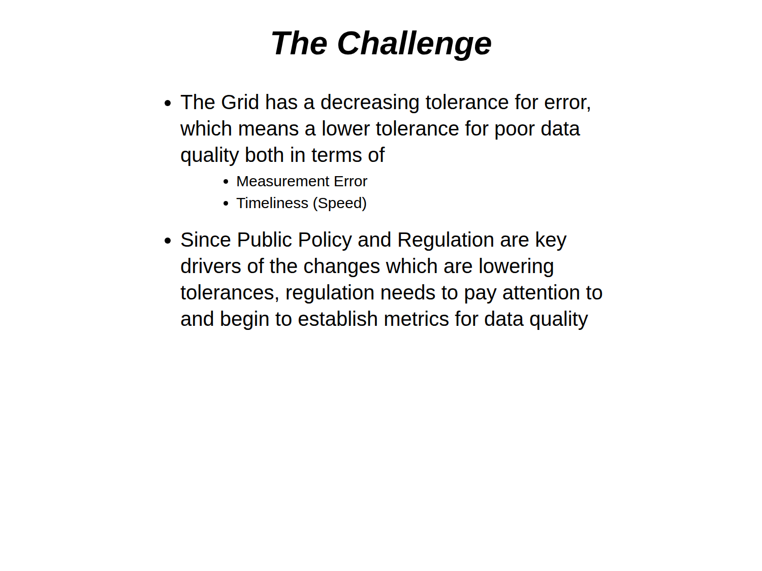The Challenge
The Grid has a decreasing tolerance for error, which means a lower tolerance for poor data quality both in terms of
Measurement Error
Timeliness (Speed)
Since Public Policy and Regulation are key drivers of the changes which are lowering tolerances, regulation needs to pay attention to and begin to establish metrics for data quality